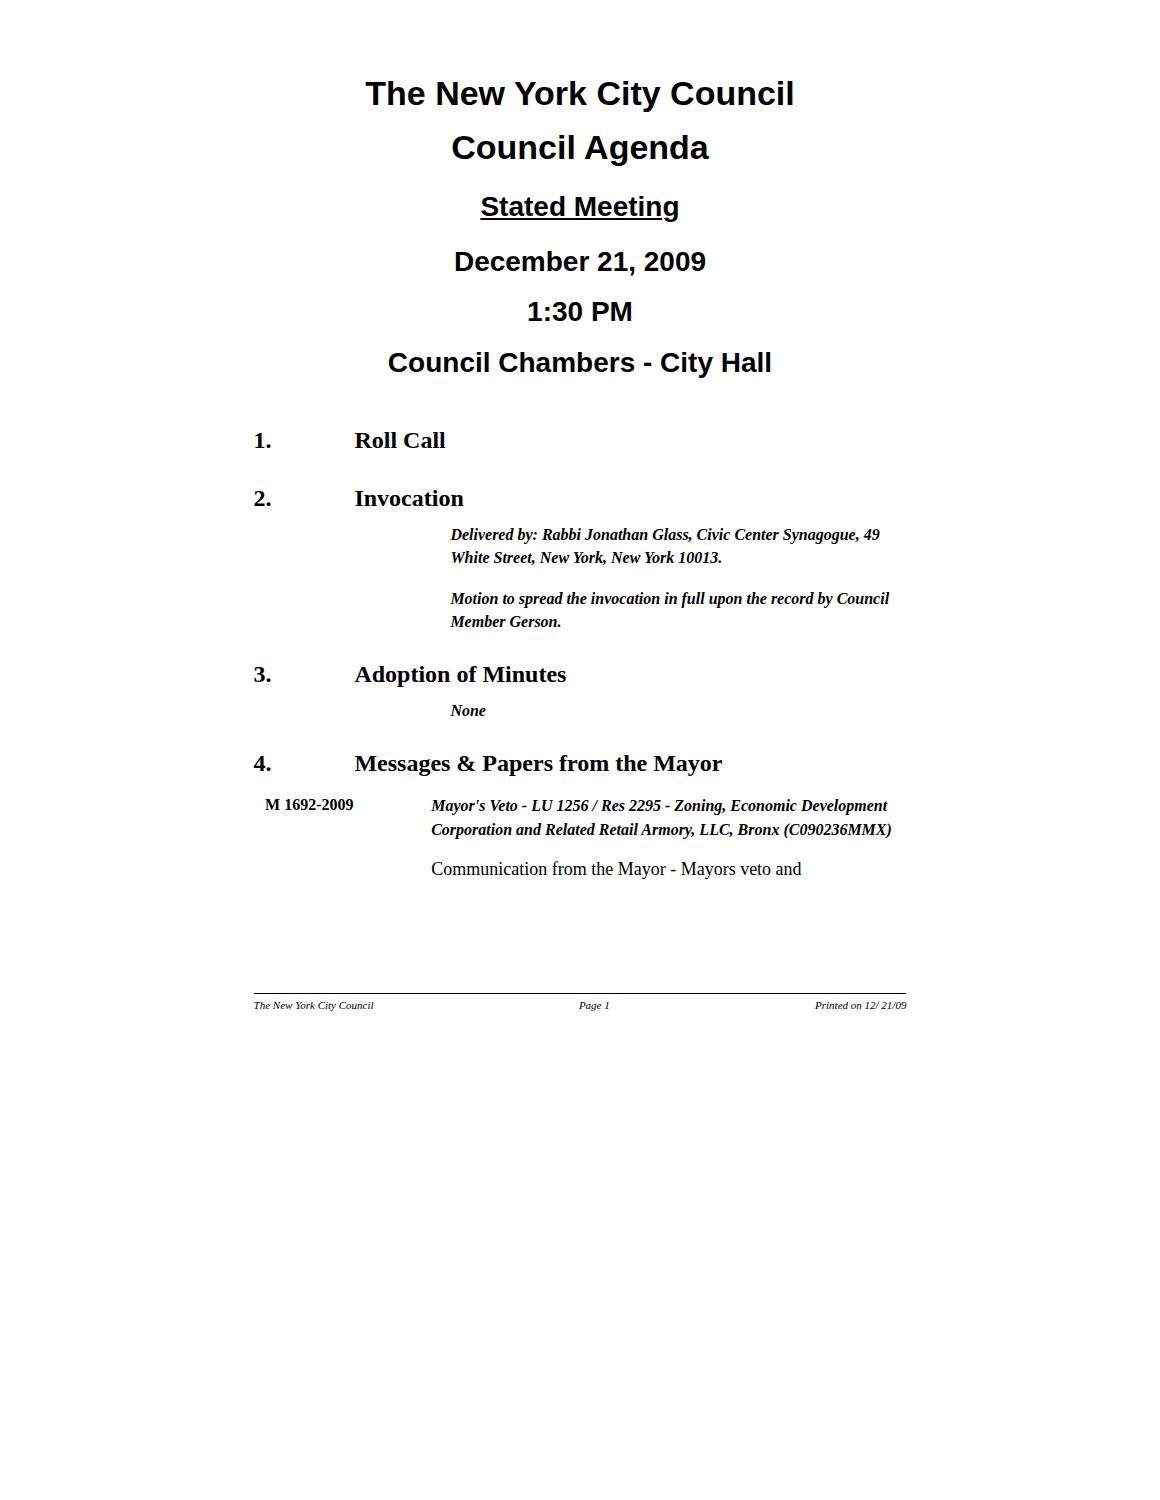The New York City Council
Council Agenda
Stated Meeting
December 21, 2009
1:30 PM
Council Chambers - City Hall
1. Roll Call
2. Invocation
Delivered by: Rabbi Jonathan Glass, Civic Center Synagogue, 49 White Street, New York, New York 10013.
Motion to spread the invocation in full upon the record by Council Member Gerson.
3. Adoption of Minutes
None
4. Messages & Papers from the Mayor
M 1692-2009
Mayor's Veto - LU 1256 / Res 2295 - Zoning, Economic Development Corporation and Related Retail Armory, LLC, Bronx (C090236MMX)
Communication from the Mayor - Mayors veto and
The New York City Council Page 1 Printed on 12/ 21/09